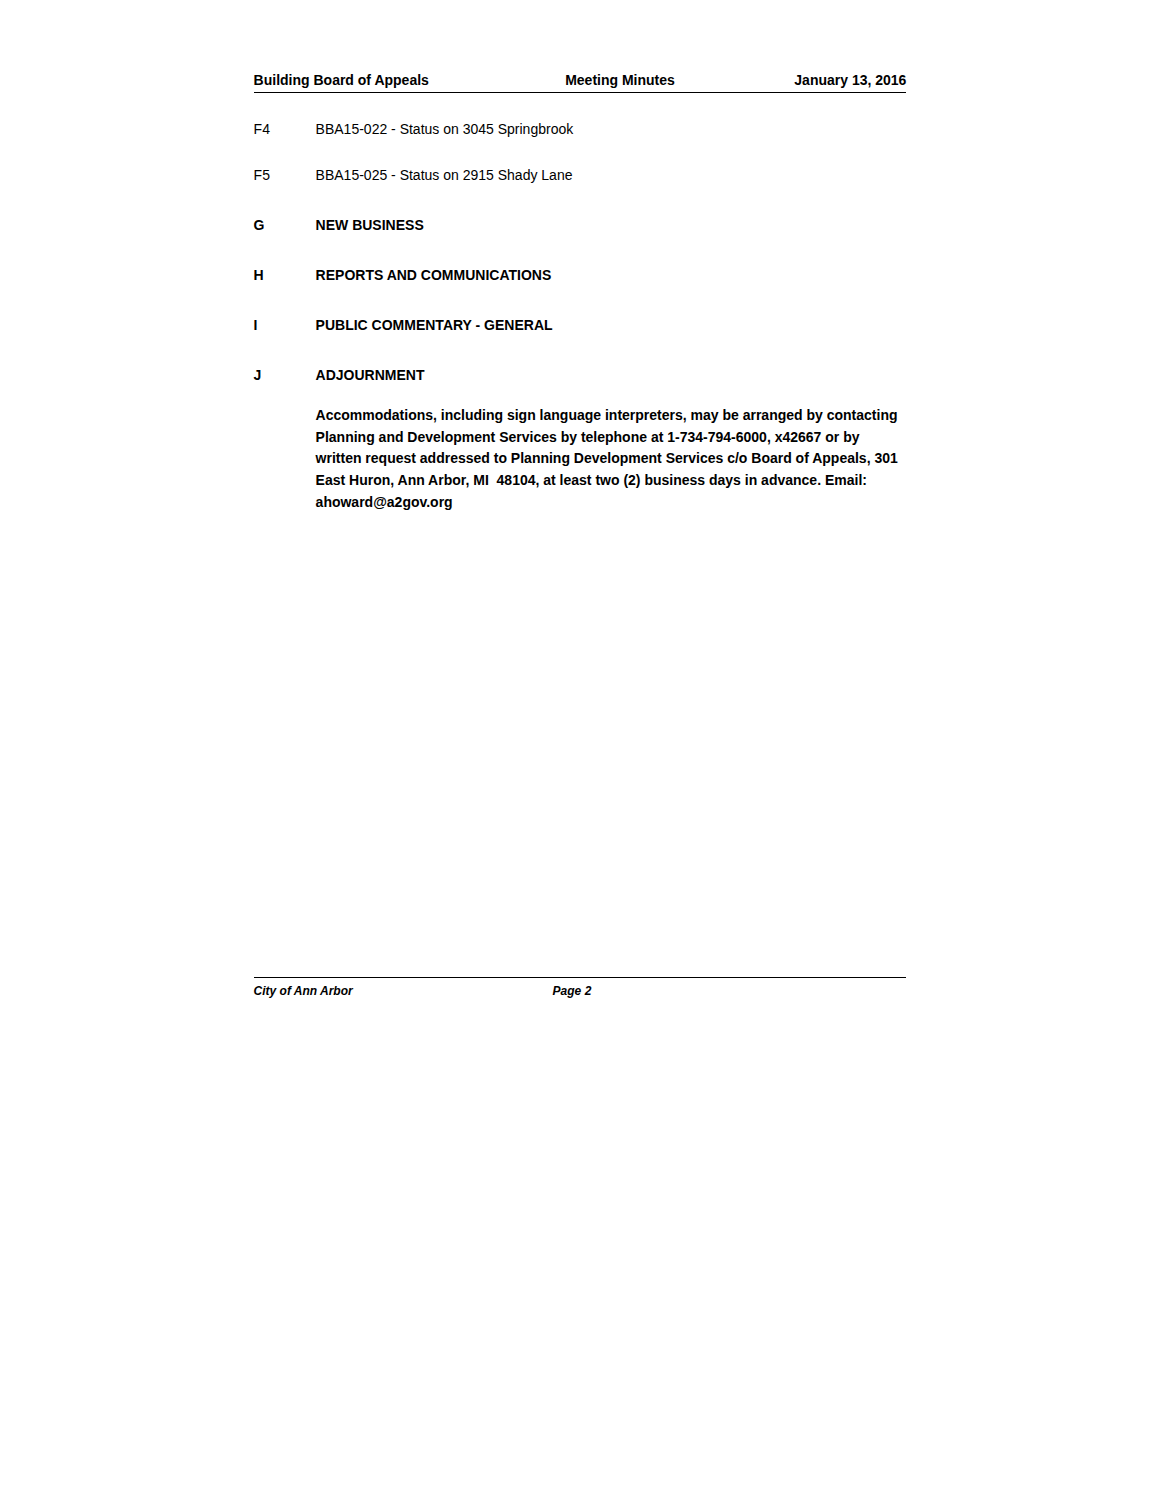Building Board of Appeals
Meeting Minutes
January 13, 2016
F4
BBA15-022 - Status on 3045 Springbrook
F5
BBA15-025 - Status on 2915 Shady Lane
G
NEW BUSINESS
H
REPORTS AND COMMUNICATIONS
I
PUBLIC COMMENTARY - GENERAL
J
ADJOURNMENT
Accommodations, including sign language interpreters, may be arranged by contacting Planning and Development Services by telephone at 1-734-794-6000, x42667 or by written request addressed to Planning Development Services c/o Board of Appeals, 301 East Huron, Ann Arbor, MI 48104, at least two (2) business days in advance. Email: ahoward@a2gov.org
City of Ann Arbor
Page 2